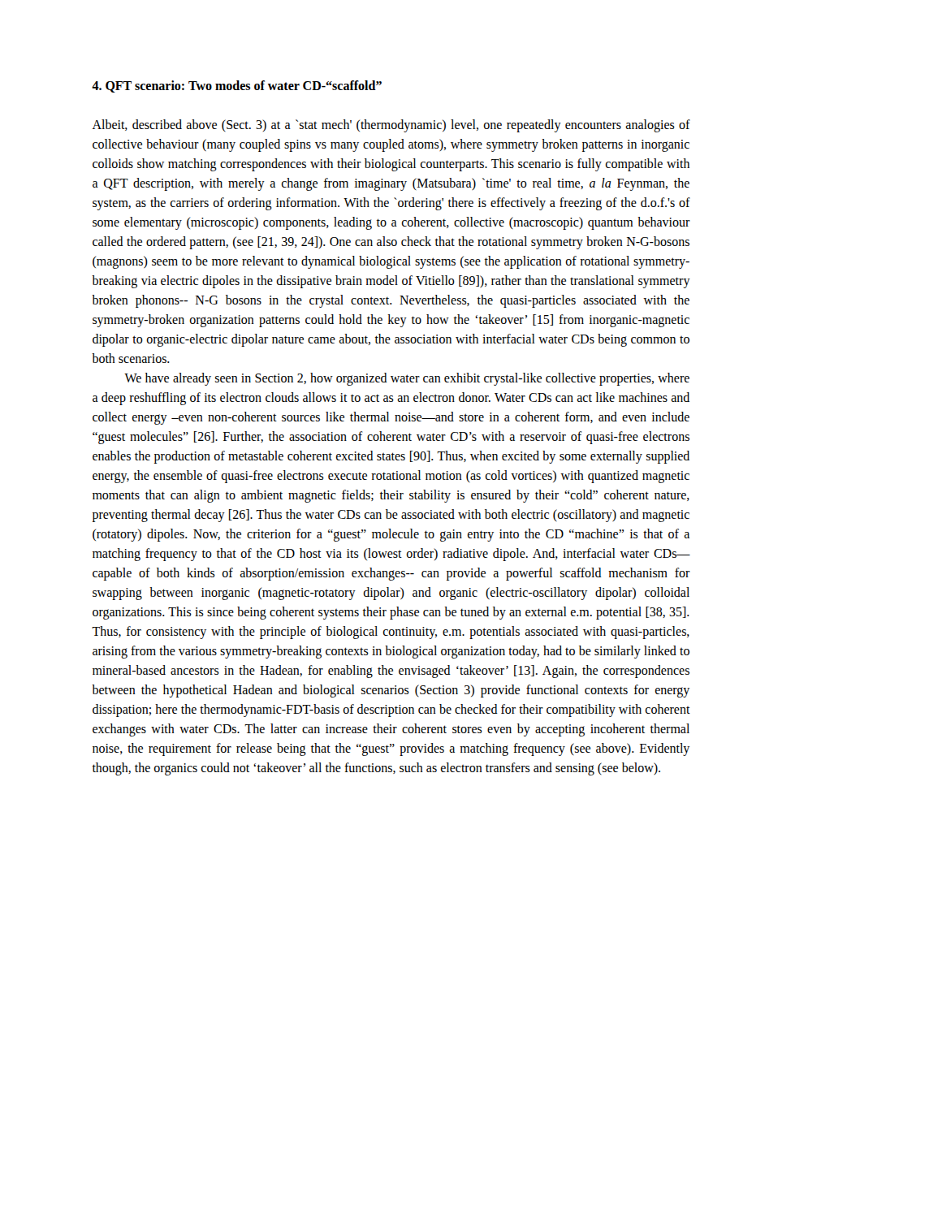4. QFT scenario: Two modes of water CD-“scaffold”
Albeit, described above (Sect. 3) at a `stat mech' (thermodynamic) level, one repeatedly encounters analogies of collective behaviour (many coupled spins vs many coupled atoms), where symmetry broken patterns in inorganic colloids show matching correspondences with their biological counterparts. This scenario is fully compatible with a QFT description, with merely a change from imaginary (Matsubara) `time' to real time, a la Feynman, the system, as the carriers of ordering information. With the `ordering' there is effectively a freezing of the d.o.f.'s of some elementary (microscopic) components, leading to a coherent, collective (macroscopic) quantum behaviour called the ordered pattern, (see [21, 39, 24]). One can also check that the rotational symmetry broken N-G-bosons (magnons) seem to be more relevant to dynamical biological systems (see the application of rotational symmetry-breaking via electric dipoles in the dissipative brain model of Vitiello [89]), rather than the translational symmetry broken phonons-- N-G bosons in the crystal context. Nevertheless, the quasi-particles associated with the symmetry-broken organization patterns could hold the key to how the ‘takeover’ [15] from inorganic-magnetic dipolar to organic-electric dipolar nature came about, the association with interfacial water CDs being common to both scenarios.
We have already seen in Section 2, how organized water can exhibit crystal-like collective properties, where a deep reshuffling of its electron clouds allows it to act as an electron donor. Water CDs can act like machines and collect energy –even non-coherent sources like thermal noise—and store in a coherent form, and even include “guest molecules” [26]. Further, the association of coherent water CD’s with a reservoir of quasi-free electrons enables the production of metastable coherent excited states [90]. Thus, when excited by some externally supplied energy, the ensemble of quasi-free electrons execute rotational motion (as cold vortices) with quantized magnetic moments that can align to ambient magnetic fields; their stability is ensured by their “cold” coherent nature, preventing thermal decay [26]. Thus the water CDs can be associated with both electric (oscillatory) and magnetic (rotatory) dipoles. Now, the criterion for a “guest” molecule to gain entry into the CD “machine” is that of a matching frequency to that of the CD host via its (lowest order) radiative dipole. And, interfacial water CDs—capable of both kinds of absorption/emission exchanges-- can provide a powerful scaffold mechanism for swapping between inorganic (magnetic-rotatory dipolar) and organic (electric-oscillatory dipolar) colloidal organizations. This is since being coherent systems their phase can be tuned by an external e.m. potential [38, 35]. Thus, for consistency with the principle of biological continuity, e.m. potentials associated with quasi-particles, arising from the various symmetry-breaking contexts in biological organization today, had to be similarly linked to mineral-based ancestors in the Hadean, for enabling the envisaged ‘takeover’ [13]. Again, the correspondences between the hypothetical Hadean and biological scenarios (Section 3) provide functional contexts for energy dissipation; here the thermodynamic-FDT-basis of description can be checked for their compatibility with coherent exchanges with water CDs. The latter can increase their coherent stores even by accepting incoherent thermal noise, the requirement for release being that the “guest” provides a matching frequency (see above). Evidently though, the organics could not ‘takeover’ all the functions, such as electron transfers and sensing (see below).